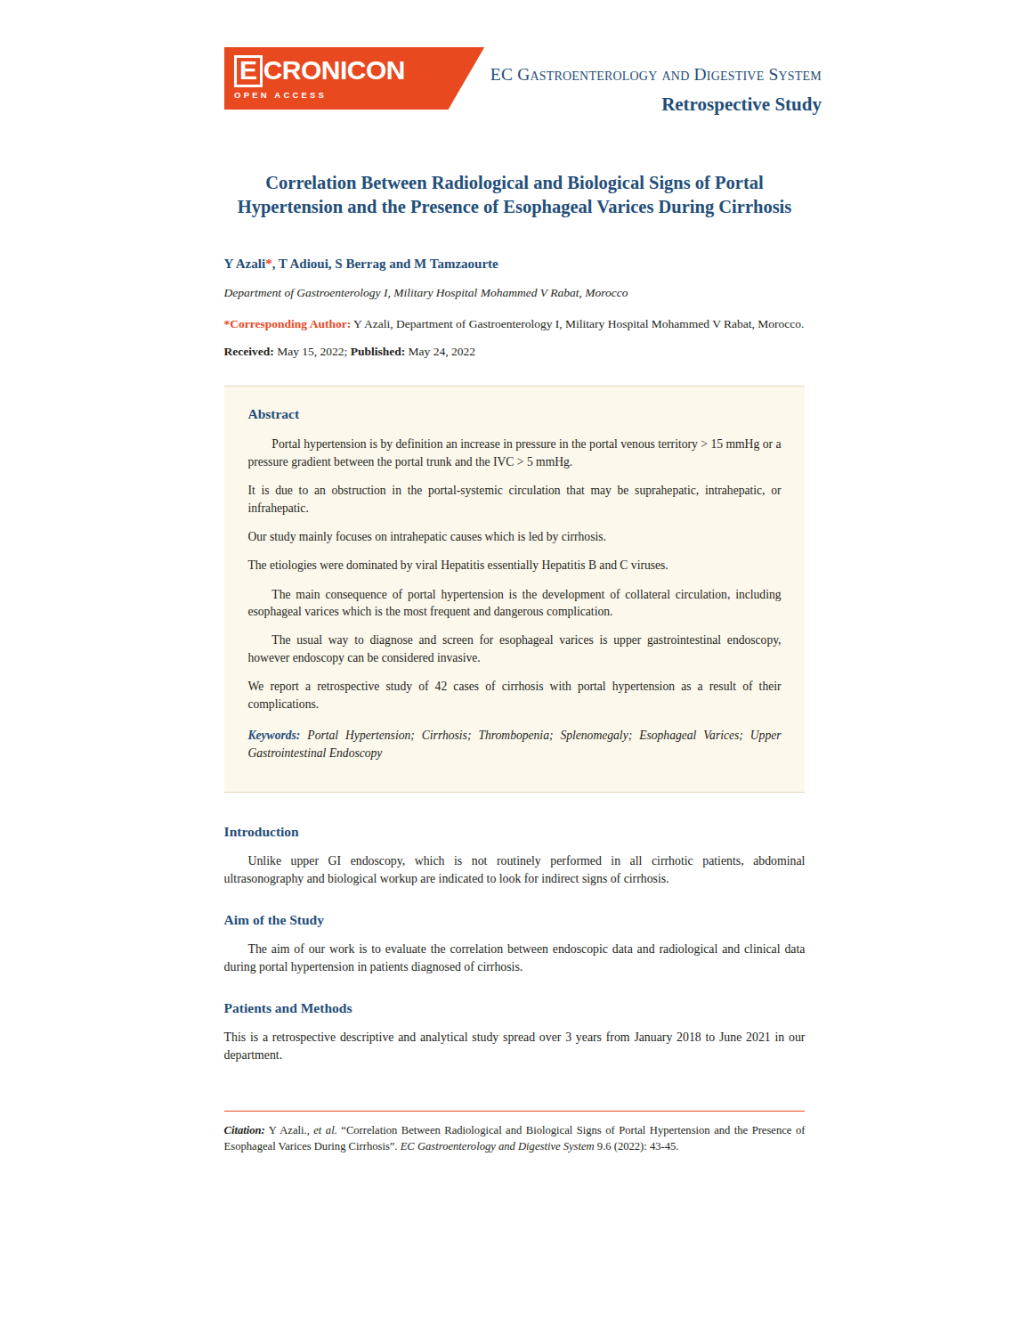ECRONICON OPEN ACCESS
EC Gastroenterology and Digestive System
Retrospective Study
Correlation Between Radiological and Biological Signs of Portal
Hypertension and the Presence of Esophageal Varices During Cirrhosis
Y Azali*, T Adioui, S Berrag and M Tamzaourte
Department of Gastroenterology I, Military Hospital Mohammed V Rabat, Morocco
*Corresponding Author: Y Azali, Department of Gastroenterology I, Military Hospital Mohammed V Rabat, Morocco.
Received: May 15, 2022; Published: May 24, 2022
Abstract
Portal hypertension is by definition an increase in pressure in the portal venous territory > 15 mmHg or a pressure gradient between the portal trunk and the IVC > 5 mmHg.
It is due to an obstruction in the portal-systemic circulation that may be suprahepatic, intrahepatic, or infrahepatic.
Our study mainly focuses on intrahepatic causes which is led by cirrhosis.
The etiologies were dominated by viral Hepatitis essentially Hepatitis B and C viruses.
The main consequence of portal hypertension is the development of collateral circulation, including esophageal varices which is the most frequent and dangerous complication.
The usual way to diagnose and screen for esophageal varices is upper gastrointestinal endoscopy, however endoscopy can be considered invasive.
We report a retrospective study of 42 cases of cirrhosis with portal hypertension as a result of their complications.
Keywords: Portal Hypertension; Cirrhosis; Thrombopenia; Splenomegaly; Esophageal Varices; Upper Gastrointestinal Endoscopy
Introduction
Unlike upper GI endoscopy, which is not routinely performed in all cirrhotic patients, abdominal ultrasonography and biological workup are indicated to look for indirect signs of cirrhosis.
Aim of the Study
The aim of our work is to evaluate the correlation between endoscopic data and radiological and clinical data during portal hypertension in patients diagnosed of cirrhosis.
Patients and Methods
This is a retrospective descriptive and analytical study spread over 3 years from January 2018 to June 2021 in our department.
Citation: Y Azali., et al. “Correlation Between Radiological and Biological Signs of Portal Hypertension and the Presence of Esophageal Varices During Cirrhosis”. EC Gastroenterology and Digestive System 9.6 (2022): 43-45.